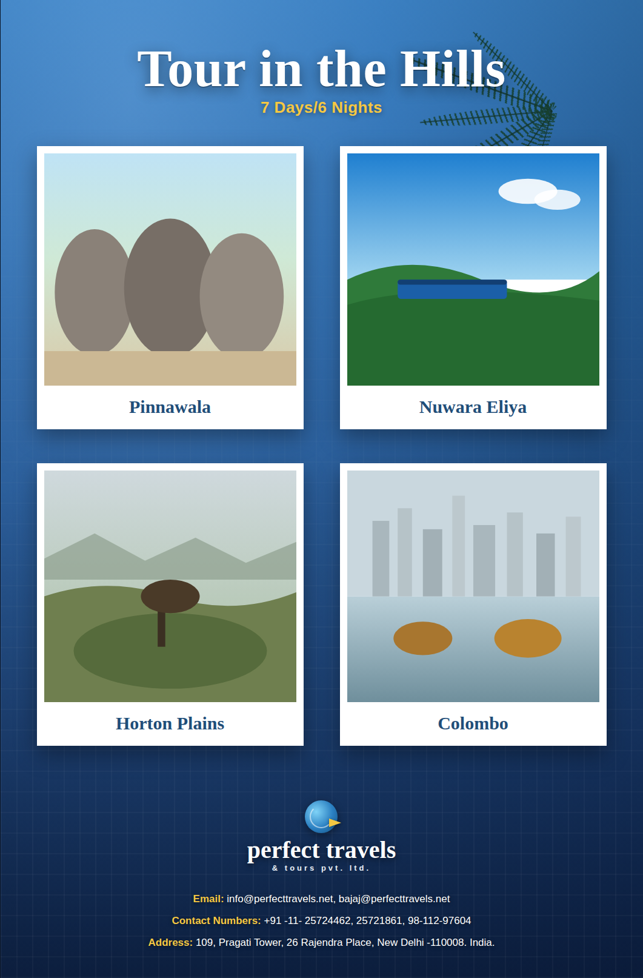Tour in the Hills
7 Days/6 Nights
Pinnawala
Nuwara Eliya
Horton Plains
Colombo
perfect travels
& Tours Pvt. Ltd.
Email: info@perfecttravels.net, bajaj@perfecttravels.net
Contact Numbers: +91 -11- 25724462, 25721861, 98-112-97604
Address: 109, Pragati Tower, 26 Rajendra Place, New Delhi -110008. India.